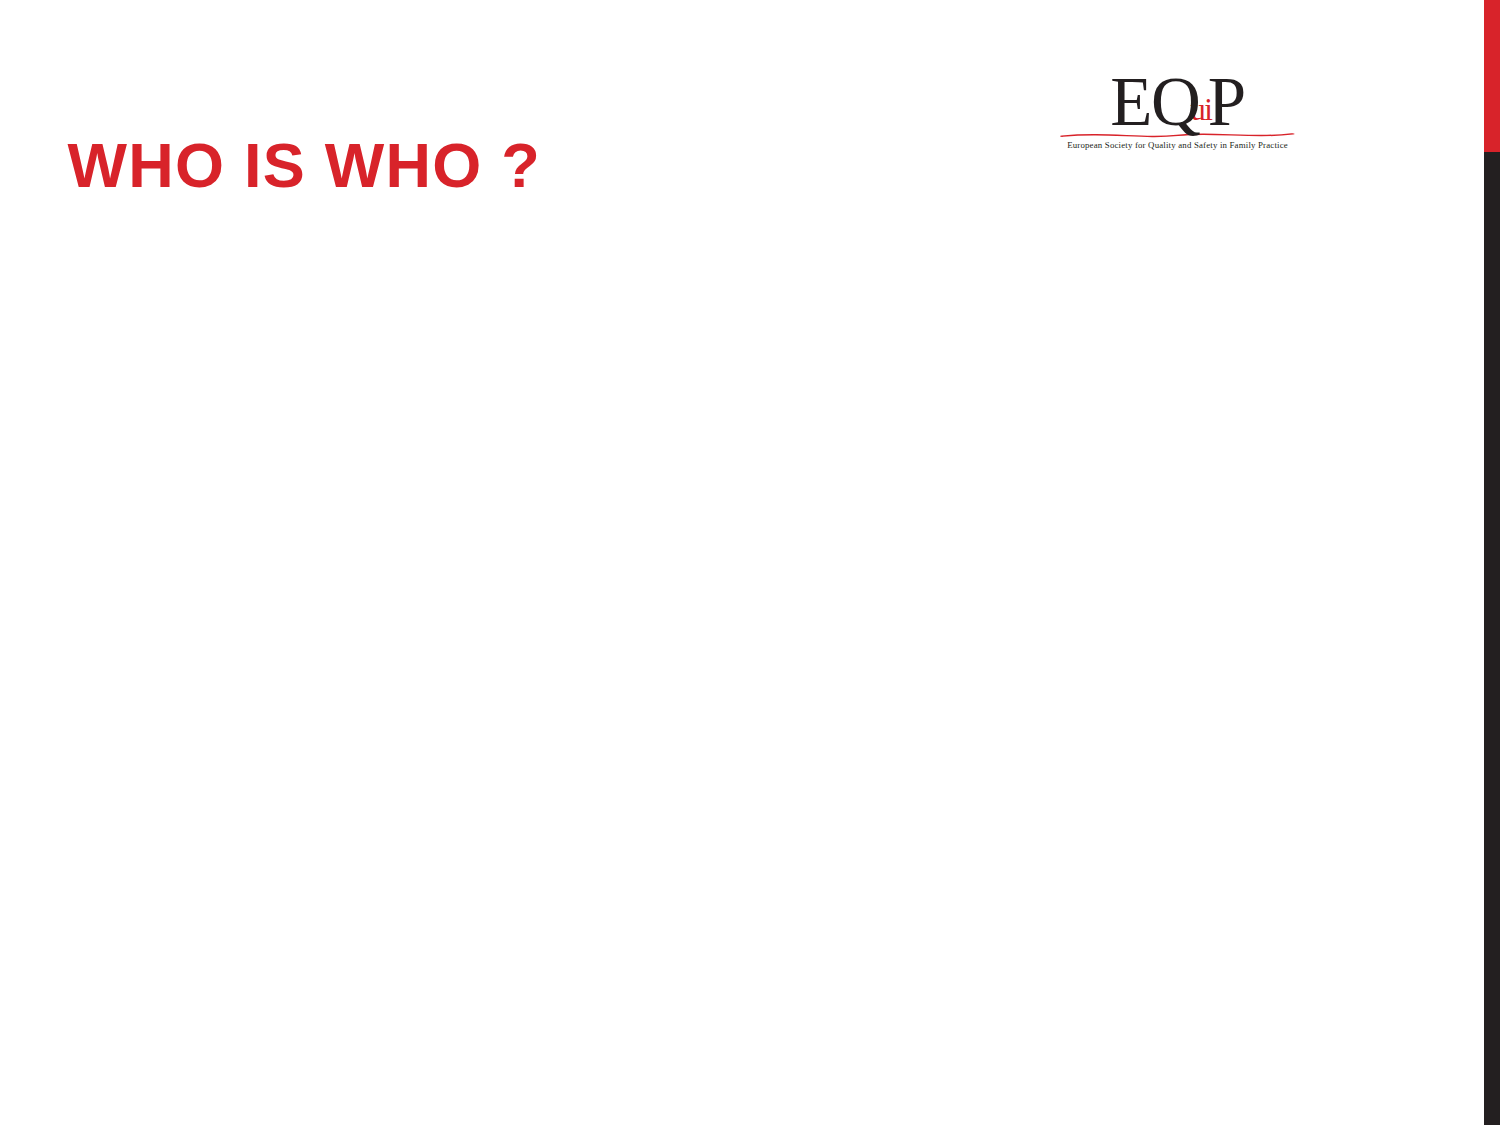EQui P
European Society for Quality and Safety in Family Practice
Who is who ?